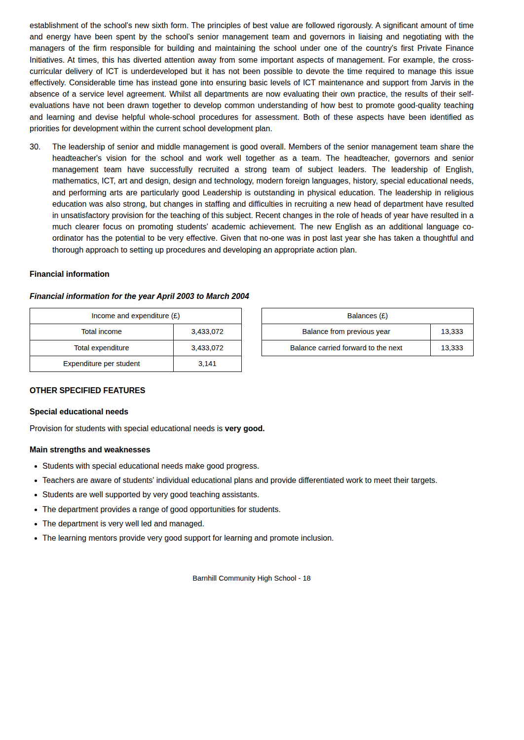establishment of the school's new sixth form. The principles of best value are followed rigorously. A significant amount of time and energy have been spent by the school's senior management team and governors in liaising and negotiating with the managers of the firm responsible for building and maintaining the school under one of the country's first Private Finance Initiatives. At times, this has diverted attention away from some important aspects of management. For example, the cross-curricular delivery of ICT is underdeveloped but it has not been possible to devote the time required to manage this issue effectively. Considerable time has instead gone into ensuring basic levels of ICT maintenance and support from Jarvis in the absence of a service level agreement. Whilst all departments are now evaluating their own practice, the results of their self-evaluations have not been drawn together to develop common understanding of how best to promote good-quality teaching and learning and devise helpful whole-school procedures for assessment. Both of these aspects have been identified as priorities for development within the current school development plan.
30.
The leadership of senior and middle management is good overall. Members of the senior management team share the headteacher's vision for the school and work well together as a team. The headteacher, governors and senior management team have successfully recruited a strong team of subject leaders. The leadership of English, mathematics, ICT, art and design, design and technology, modern foreign languages, history, special educational needs, and performing arts are particularly good Leadership is outstanding in physical education. The leadership in religious education was also strong, but changes in staffing and difficulties in recruiting a new head of department have resulted in unsatisfactory provision for the teaching of this subject. Recent changes in the role of heads of year have resulted in a much clearer focus on promoting students' academic achievement. The new English as an additional language co-ordinator has the potential to be very effective. Given that no-one was in post last year she has taken a thoughtful and thorough approach to setting up procedures and developing an appropriate action plan.
Financial information
Financial information for the year April 2003 to March 2004
| Income and expenditure (£) |
| --- |
| Total income | 3,433,072 |
| Total expenditure | 3,433,072 |
| Expenditure per student | 3,141 |
| Balances (£) |
| --- |
| Balance from previous year | 13,333 |
| Balance carried forward to the next | 13,333 |
OTHER SPECIFIED FEATURES
Special educational needs
Provision for students with special educational needs is very good.
Main strengths and weaknesses
Students with special educational needs make good progress.
Teachers are aware of students' individual educational plans and provide differentiated work to meet their targets.
Students are well supported by very good teaching assistants.
The department provides a range of good opportunities for students.
The department is very well led and managed.
The learning mentors provide very good support for learning and promote inclusion.
Barnhill Community High School - 18